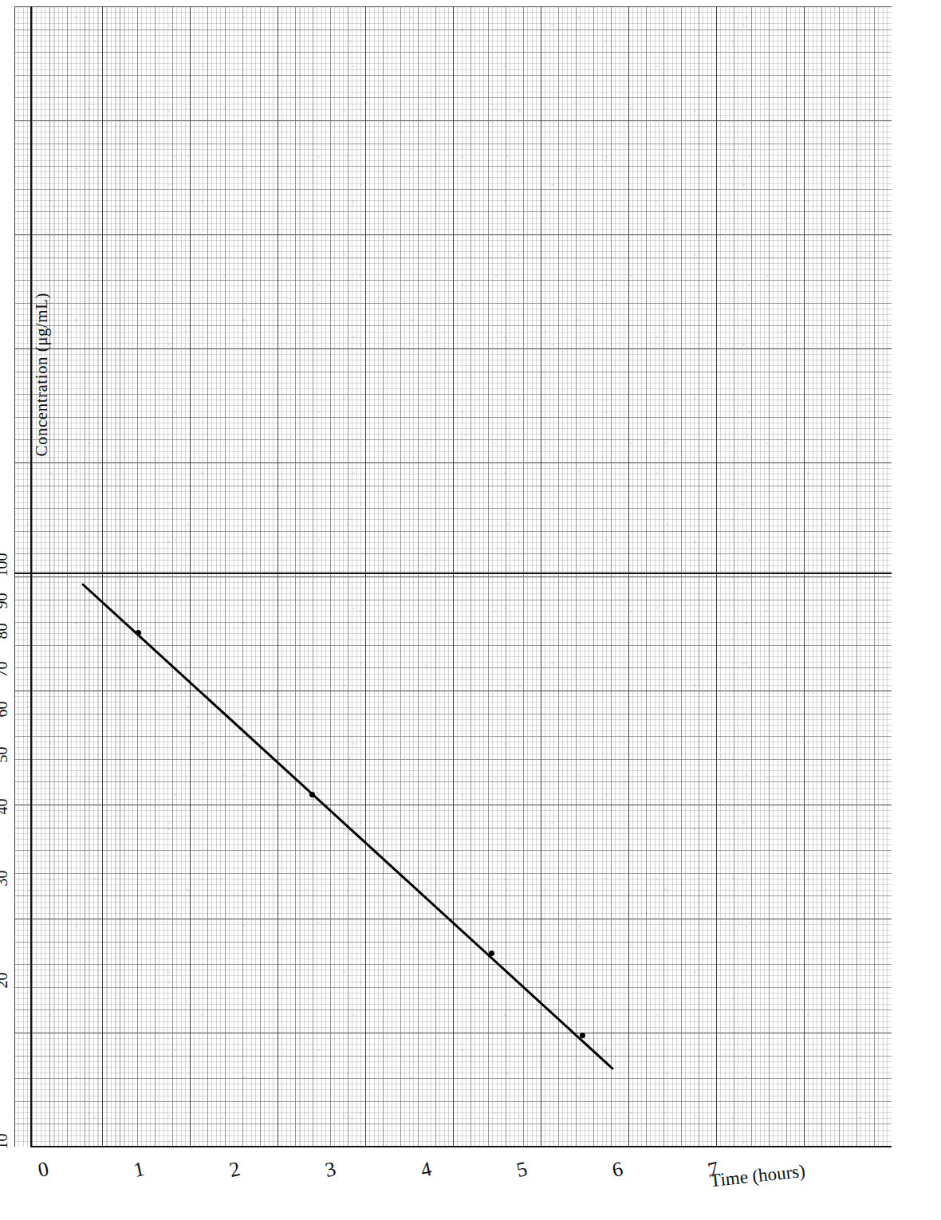Concentration (μg/mL)
100
90
80
70
60
50
40
30
20
10
0
1
2
3
4
5
6
7
Time (hours)